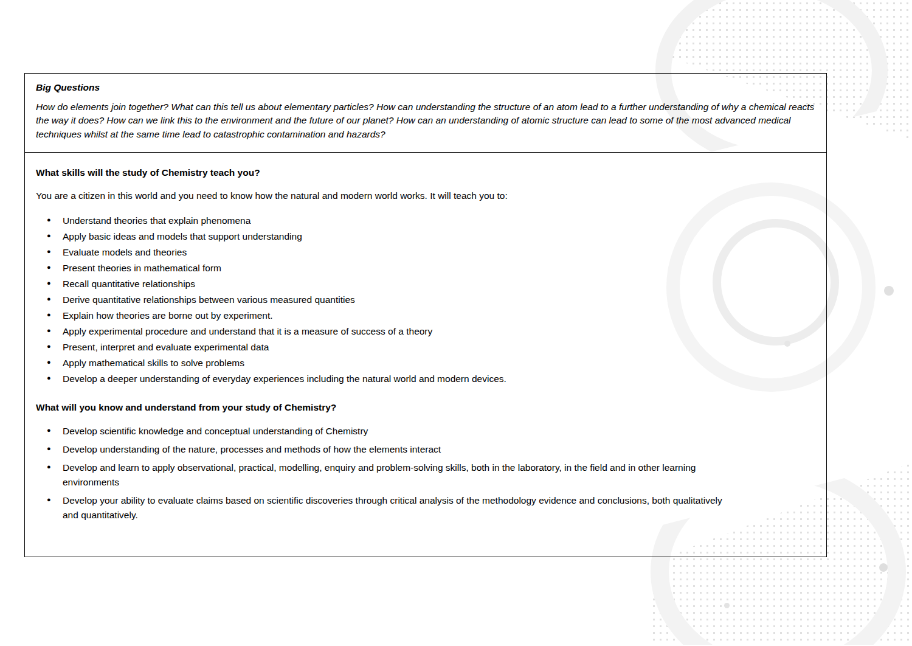Big Questions
How do elements join together? What can this tell us about elementary particles? How can understanding the structure of an atom lead to a further understanding of why a chemical reacts the way it does? How can we link this to the environment and the future of our planet? How can an understanding of atomic structure can lead to some of the most advanced medical techniques whilst at the same time lead to catastrophic contamination and hazards?
What skills will the study of Chemistry teach you?
You are a citizen in this world and you need to know how the natural and modern world works. It will teach you to:
Understand theories that explain phenomena
Apply basic ideas and models that support understanding
Evaluate models and theories
Present theories in mathematical form
Recall quantitative relationships
Derive quantitative relationships between various measured quantities
Explain how theories are borne out by experiment.
Apply experimental procedure and understand that it is a measure of success of a theory
Present, interpret and evaluate experimental data
Apply mathematical skills to solve problems
Develop a deeper understanding of everyday experiences including the natural world and modern devices.
What will you know and understand from your study of Chemistry?
Develop scientific knowledge and conceptual understanding of Chemistry
Develop understanding of the nature, processes and methods of how the elements interact
Develop and learn to apply observational, practical, modelling, enquiry and problem-solving skills, both in the laboratory, in the field and in other learning environments
Develop your ability to evaluate claims based on scientific discoveries through critical analysis of the methodology evidence and conclusions, both qualitatively and quantitatively.